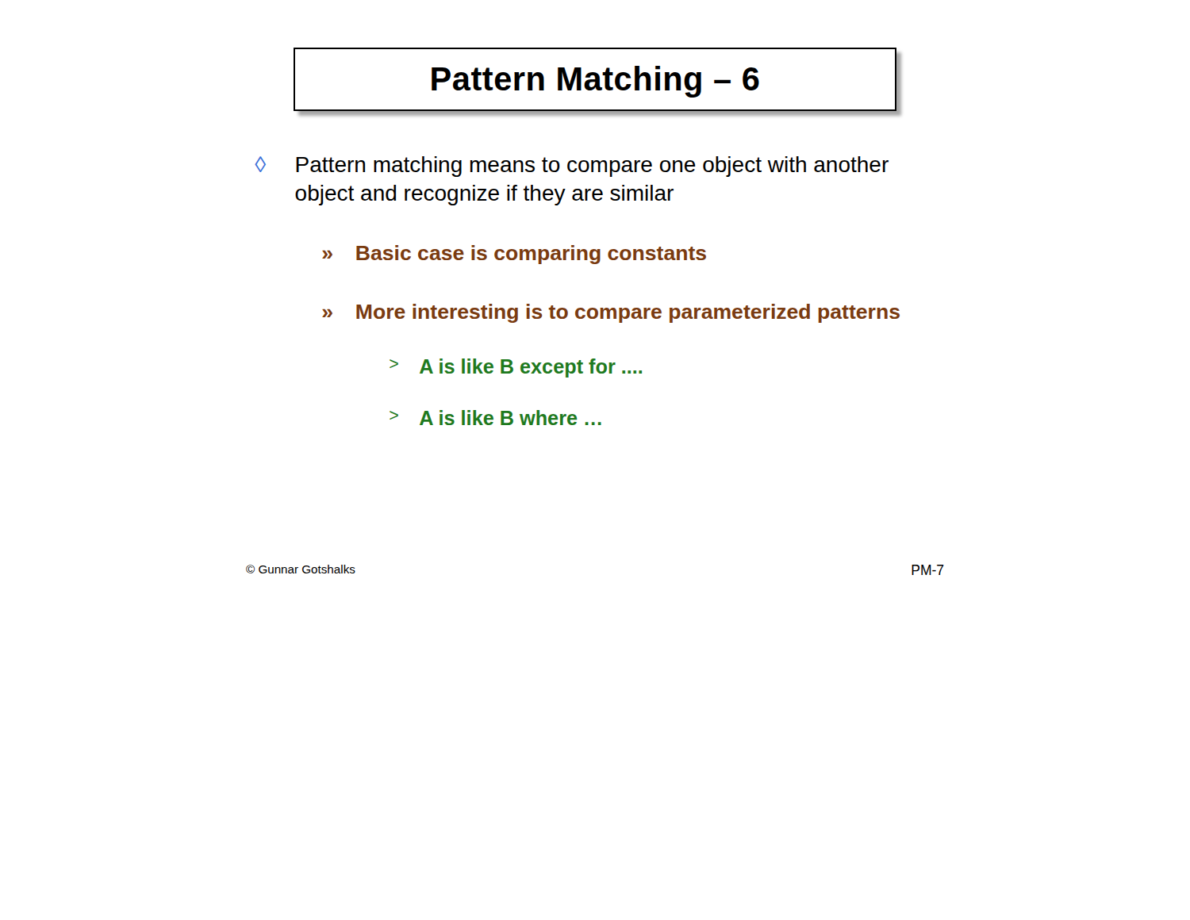Pattern Matching – 6
Pattern matching means to compare one object with another object and recognize if they are similar
Basic case is comparing constants
More interesting is to compare parameterized patterns
A is like B except for ....
A is like B where …
© Gunnar Gotshalks PM-7